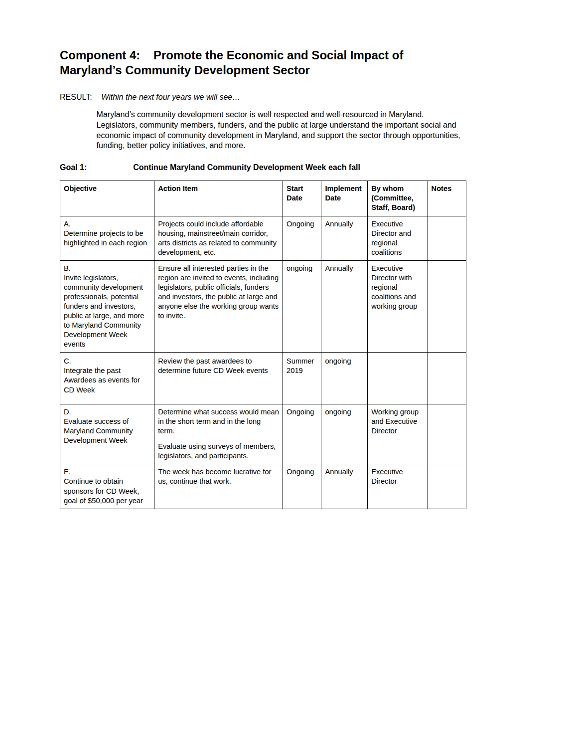Component 4: Promote the Economic and Social Impact of Maryland’s Community Development Sector
RESULT: Within the next four years we will see…
Maryland’s community development sector is well respected and well-resourced in Maryland. Legislators, community members, funders, and the public at large understand the important social and economic impact of community development in Maryland, and support the sector through opportunities, funding, better policy initiatives, and more.
Goal 1: Continue Maryland Community Development Week each fall
| Objective | Action Item | Start Date | Implement Date | By whom (Committee, Staff, Board) | Notes |
| --- | --- | --- | --- | --- | --- |
| A. Determine projects to be highlighted in each region | Projects could include affordable housing, mainstreet/main corridor, arts districts as related to community development, etc. | Ongoing | Annually | Executive Director and regional coalitions | |
| B. Invite legislators, community development professionals, potential funders and investors, public at large, and more to Maryland Community Development Week events | Ensure all interested parties in the region are invited to events, including legislators, public officials, funders and investors, the public at large and anyone else the working group wants to invite. | ongoing | Annually | Executive Director with regional coalitions and working group | |
| C. Integrate the past Awardees as events for CD Week | Review the past awardees to determine future CD Week events | Summer 2019 | ongoing | | |
| D. Evaluate success of Maryland Community Development Week | Determine what success would mean in the short term and in the long term. Evaluate using surveys of members, legislators, and participants. | Ongoing | ongoing | Working group and Executive Director | |
| E. Continue to obtain sponsors for CD Week, goal of $50,000 per year | The week has become lucrative for us, continue that work. | Ongoing | Annually | Executive Director | |